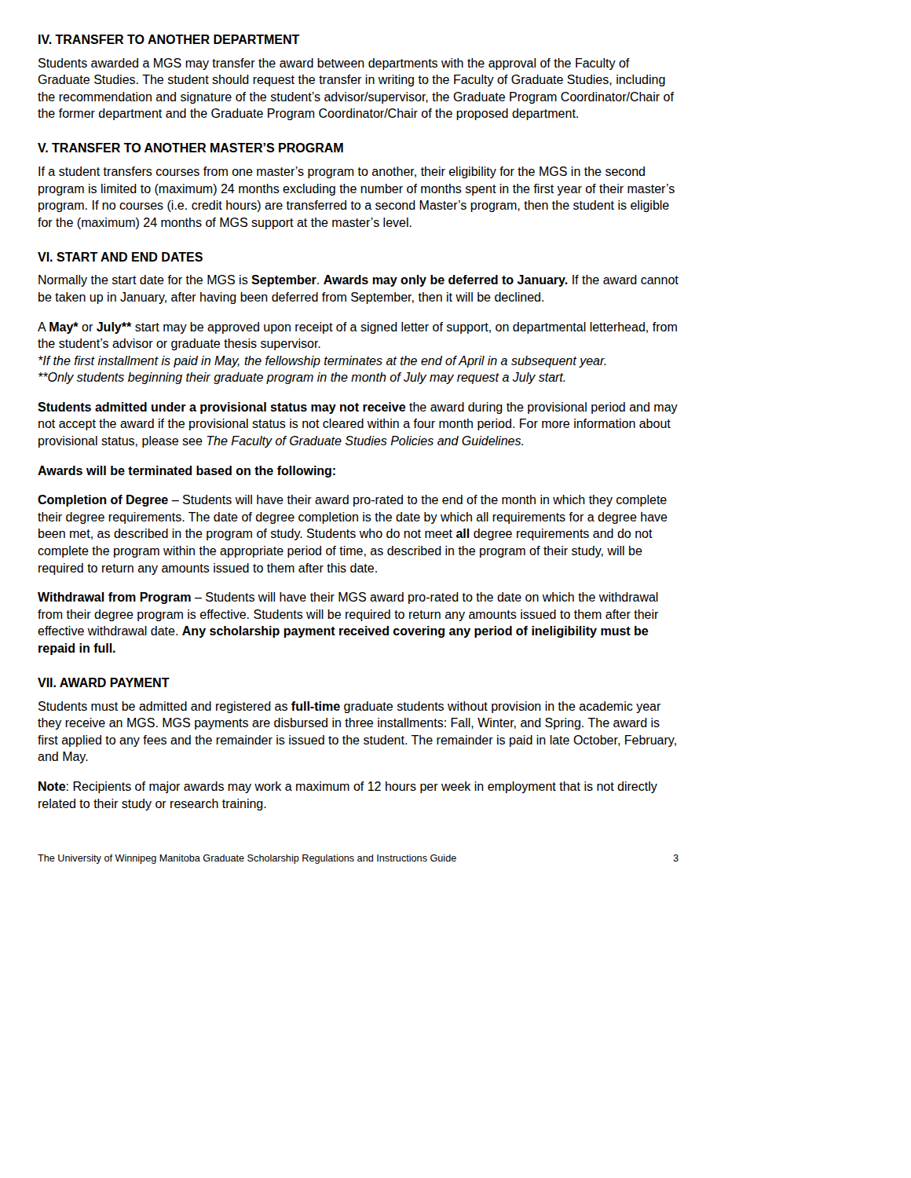IV. TRANSFER TO ANOTHER DEPARTMENT
Students awarded a MGS may transfer the award between departments with the approval of the Faculty of Graduate Studies. The student should request the transfer in writing to the Faculty of Graduate Studies, including the recommendation and signature of the student’s advisor/supervisor, the Graduate Program Coordinator/Chair of the former department and the Graduate Program Coordinator/Chair of the proposed department.
V. TRANSFER TO ANOTHER MASTER’S PROGRAM
If a student transfers courses from one master’s program to another, their eligibility for the MGS in the second program is limited to (maximum) 24 months excluding the number of months spent in the first year of their master’s program. If no courses (i.e. credit hours) are transferred to a second Master’s program, then the student is eligible for the (maximum) 24 months of MGS support at the master’s level.
VI. START AND END DATES
Normally the start date for the MGS is September. Awards may only be deferred to January. If the award cannot be taken up in January, after having been deferred from September, then it will be declined.
A May* or July** start may be approved upon receipt of a signed letter of support, on departmental letterhead, from the student’s advisor or graduate thesis supervisor.
*If the first installment is paid in May, the fellowship terminates at the end of April in a subsequent year.
**Only students beginning their graduate program in the month of July may request a July start.
Students admitted under a provisional status may not receive the award during the provisional period and may not accept the award if the provisional status is not cleared within a four month period. For more information about provisional status, please see The Faculty of Graduate Studies Policies and Guidelines.
Awards will be terminated based on the following:
Completion of Degree – Students will have their award pro-rated to the end of the month in which they complete their degree requirements. The date of degree completion is the date by which all requirements for a degree have been met, as described in the program of study. Students who do not meet all degree requirements and do not complete the program within the appropriate period of time, as described in the program of their study, will be required to return any amounts issued to them after this date.
Withdrawal from Program – Students will have their MGS award pro-rated to the date on which the withdrawal from their degree program is effective. Students will be required to return any amounts issued to them after their effective withdrawal date. Any scholarship payment received covering any period of ineligibility must be repaid in full.
VII. AWARD PAYMENT
Students must be admitted and registered as full-time graduate students without provision in the academic year they receive an MGS. MGS payments are disbursed in three installments: Fall, Winter, and Spring. The award is first applied to any fees and the remainder is issued to the student. The remainder is paid in late October, February, and May.
Note: Recipients of major awards may work a maximum of 12 hours per week in employment that is not directly related to their study or research training.
The University of Winnipeg Manitoba Graduate Scholarship Regulations and Instructions Guide 3